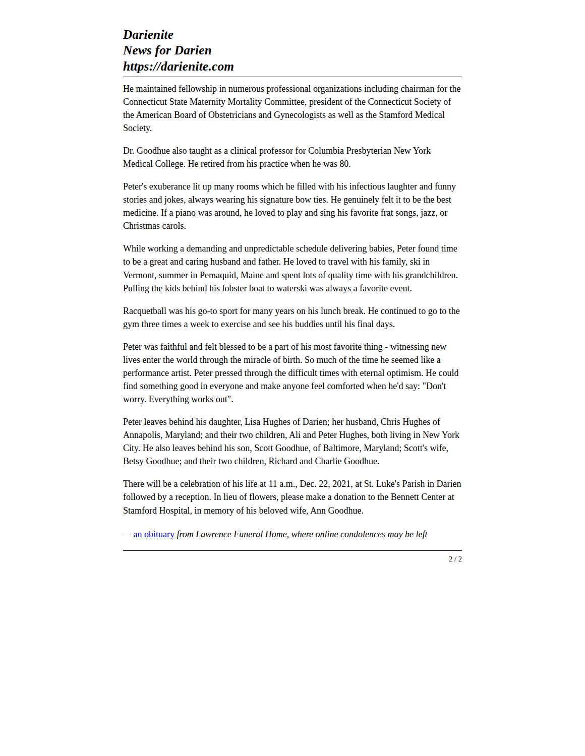Darienite News for Darien https://darienite.com
He maintained fellowship in numerous professional organizations including chairman for the Connecticut State Maternity Mortality Committee, president of the Connecticut Society of the American Board of Obstetricians and Gynecologists as well as the Stamford Medical Society.
Dr. Goodhue also taught as a clinical professor for Columbia Presbyterian New York Medical College. He retired from his practice when he was 80.
Peter's exuberance lit up many rooms which he filled with his infectious laughter and funny stories and jokes, always wearing his signature bow ties. He genuinely felt it to be the best medicine. If a piano was around, he loved to play and sing his favorite frat songs, jazz, or Christmas carols.
While working a demanding and unpredictable schedule delivering babies, Peter found time to be a great and caring husband and father. He loved to travel with his family, ski in Vermont, summer in Pemaquid, Maine and spent lots of quality time with his grandchildren. Pulling the kids behind his lobster boat to waterski was always a favorite event.
Racquetball was his go-to sport for many years on his lunch break. He continued to go to the gym three times a week to exercise and see his buddies until his final days.
Peter was faithful and felt blessed to be a part of his most favorite thing - witnessing new lives enter the world through the miracle of birth. So much of the time he seemed like a performance artist. Peter pressed through the difficult times with eternal optimism. He could find something good in everyone and make anyone feel comforted when he'd say: "Don't worry. Everything works out".
Peter leaves behind his daughter, Lisa Hughes of Darien; her husband, Chris Hughes of Annapolis, Maryland; and their two children, Ali and Peter Hughes, both living in New York City. He also leaves behind his son, Scott Goodhue, of Baltimore, Maryland; Scott's wife, Betsy Goodhue; and their two children, Richard and Charlie Goodhue.
There will be a celebration of his life at 11 a.m., Dec. 22, 2021, at St. Luke's Parish in Darien followed by a reception. In lieu of flowers, please make a donation to the Bennett Center at Stamford Hospital, in memory of his beloved wife, Ann Goodhue.
— an obituary from Lawrence Funeral Home, where online condolences may be left
2 / 2